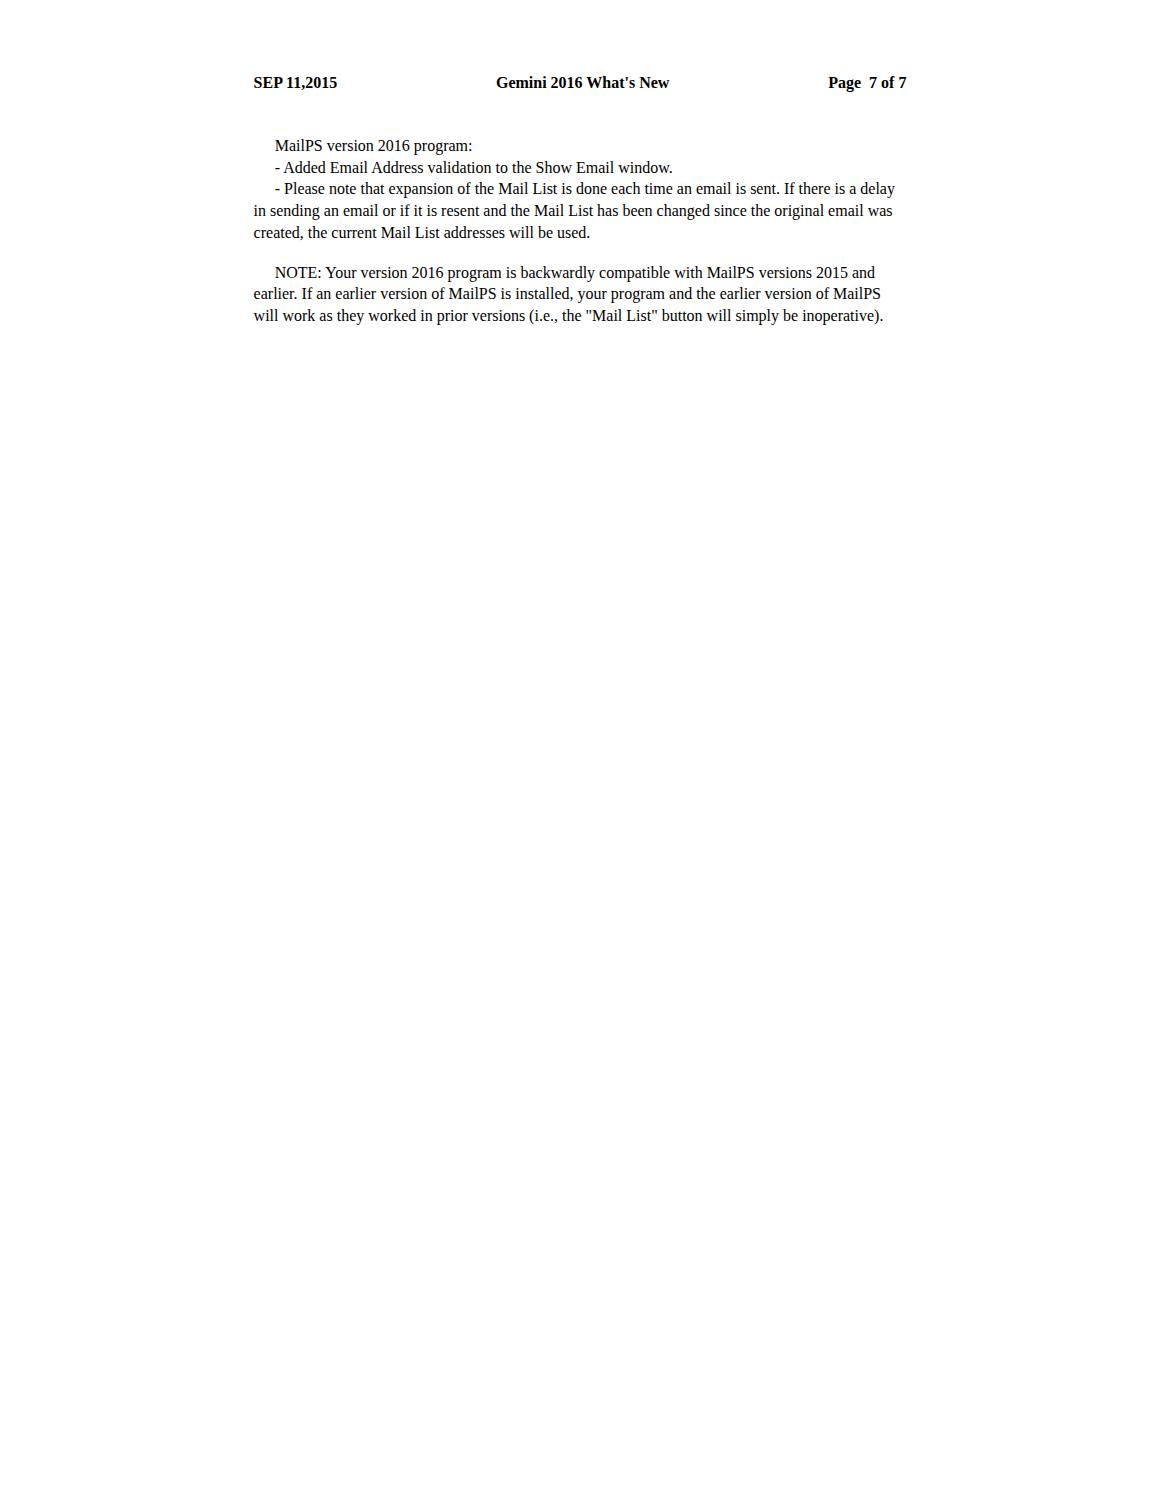SEP 11,2015
Gemini 2016 What's New
Page 7 of 7
MailPS version 2016 program:
- Added Email Address validation to the Show Email window.
- Please note that expansion of the Mail List is done each time an email is sent. If there is a delay in sending an email or if it is resent and the Mail List has been changed since the original email was created, the current Mail List addresses will be used.
NOTE: Your version 2016 program is backwardly compatible with MailPS versions 2015 and earlier. If an earlier version of MailPS is installed, your program and the earlier version of MailPS will work as they worked in prior versions (i.e., the "Mail List" button will simply be inoperative).